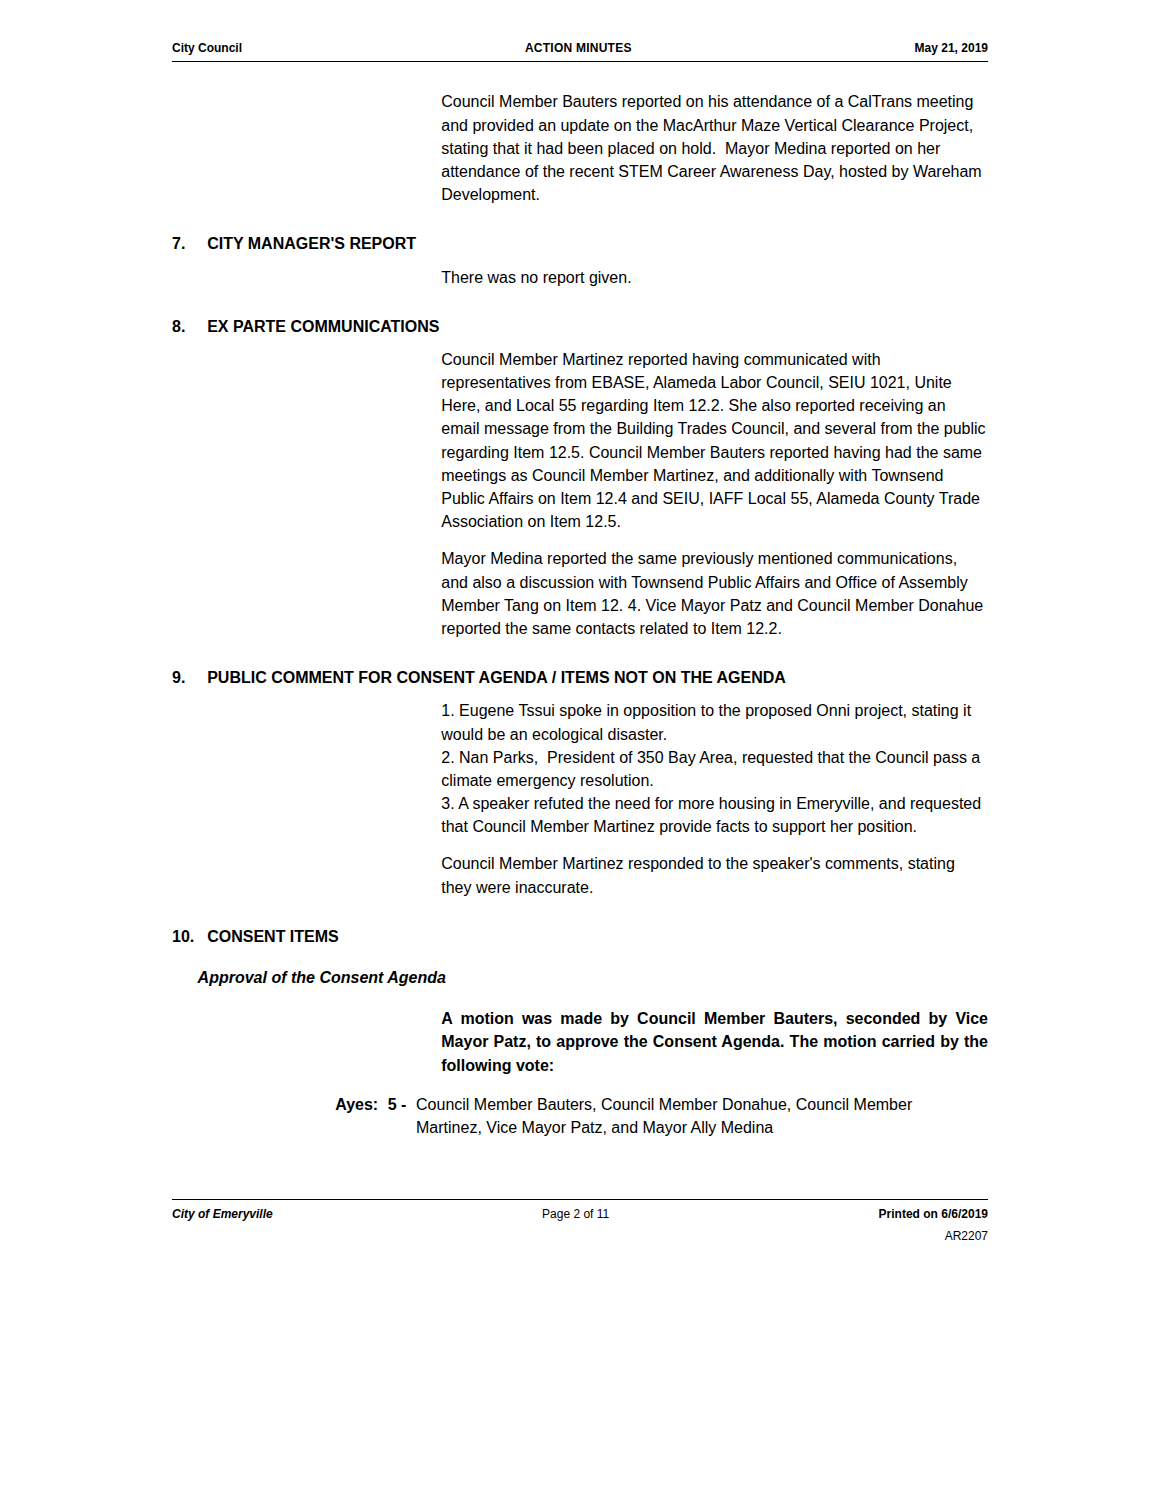City Council
ACTION MINUTES
May 21, 2019
Council Member Bauters reported on his attendance of a CalTrans meeting and provided an update on the MacArthur Maze Vertical Clearance Project, stating that it had been placed on hold. Mayor Medina reported on her attendance of the recent STEM Career Awareness Day, hosted by Wareham Development.
7. City Manager's Report
There was no report given.
8. Ex Parte Communications
Council Member Martinez reported having communicated with representatives from EBASE, Alameda Labor Council, SEIU 1021, Unite Here, and Local 55 regarding Item 12.2. She also reported receiving an email message from the Building Trades Council, and several from the public regarding Item 12.5. Council Member Bauters reported having had the same meetings as Council Member Martinez, and additionally with Townsend Public Affairs on Item 12.4 and SEIU, IAFF Local 55, Alameda County Trade Association on Item 12.5.
Mayor Medina reported the same previously mentioned communications, and also a discussion with Townsend Public Affairs and Office of Assembly Member Tang on Item 12. 4. Vice Mayor Patz and Council Member Donahue reported the same contacts related to Item 12.2.
9. Public Comment for Consent Agenda / Items Not on the Agenda
1. Eugene Tssui spoke in opposition to the proposed Onni project, stating it would be an ecological disaster.
2. Nan Parks, President of 350 Bay Area, requested that the Council pass a climate emergency resolution.
3. A speaker refuted the need for more housing in Emeryville, and requested that Council Member Martinez provide facts to support her position.
Council Member Martinez responded to the speaker's comments, stating they were inaccurate.
10. Consent Items
Approval of the Consent Agenda
A motion was made by Council Member Bauters, seconded by Vice Mayor Patz, to approve the Consent Agenda. The motion carried by the following vote:
Ayes: 5 - Council Member Bauters, Council Member Donahue, Council Member Martinez, Vice Mayor Patz, and Mayor Ally Medina
City of Emeryville
Page 2 of 11
Printed on 6/6/2019 AR2207